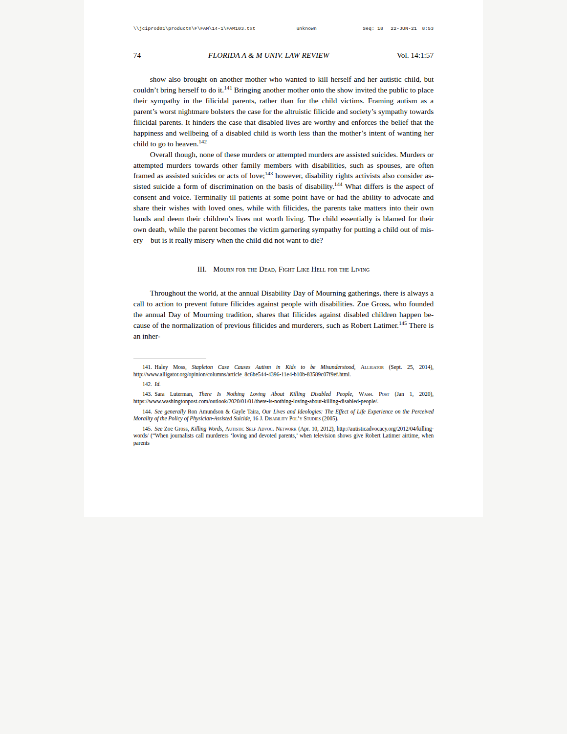\\jciprod01\productn\F\FAM\14-1\FAM103.txt unknown Seq: 18 22-JUN-21 8:53
74 FLORIDA A & M UNIV. LAW REVIEW Vol. 14:1:57
show also brought on another mother who wanted to kill herself and her autistic child, but couldn’t bring herself to do it.141 Bringing another mother onto the show invited the public to place their sympathy in the filicidal parents, rather than for the child victims. Framing autism as a parent’s worst nightmare bolsters the case for the altruistic filicide and society’s sympathy towards filicidal parents. It hinders the case that disabled lives are worthy and enforces the belief that the happiness and wellbeing of a disabled child is worth less than the mother’s intent of wanting her child to go to heaven.142
Overall though, none of these murders or attempted murders are assisted suicides. Murders or attempted murders towards other family members with disabilities, such as spouses, are often framed as assisted suicides or acts of love;143 however, disability rights activists also consider assisted suicide a form of discrimination on the basis of disability.144 What differs is the aspect of consent and voice. Terminally ill patients at some point have or had the ability to advocate and share their wishes with loved ones, while with filicides, the parents take matters into their own hands and deem their children’s lives not worth living. The child essentially is blamed for their own death, while the parent becomes the victim garnering sympathy for putting a child out of misery – but is it really misery when the child did not want to die?
III. Mourn for the Dead, Fight Like Hell for the Living
Throughout the world, at the annual Disability Day of Mourning gatherings, there is always a call to action to prevent future filicides against people with disabilities. Zoe Gross, who founded the annual Day of Mourning tradition, shares that filicides against disabled children happen because of the normalization of previous filicides and murderers, such as Robert Latimer.145 There is an inher-
141. Haley Moss, Stapleton Case Causes Autism in Kids to be Misunderstood, Alligator (Sept. 25, 2014), http://www.alligator.org/opinion/columns/article_8c6be544-4396-11e4-b10b-83589c07f9ef.html.
142. Id.
143. Sara Luterman, There Is Nothing Loving About Killing Disabled People, Wash. Post (Jan 1, 2020), https://www.washingtonpost.com/outlook/2020/01/01/there-is-nothing-loving-about-killing-disabled-people/.
144. See generally Ron Amundson & Gayle Taira, Our Lives and Ideologies: The Effect of Life Experience on the Perceived Morality of the Policy of Physician-Assisted Suicide, 16 J. Disability Pol’y Studies (2005).
145. See Zoe Gross, Killing Words, Autistic Self Advoc. Network (Apr. 10, 2012), http://autisticadvocacy.org/2012/04/killing-words/ (“When journalists call murderers ‘loving and devoted parents,’ when television shows give Robert Latimer airtime, when parents